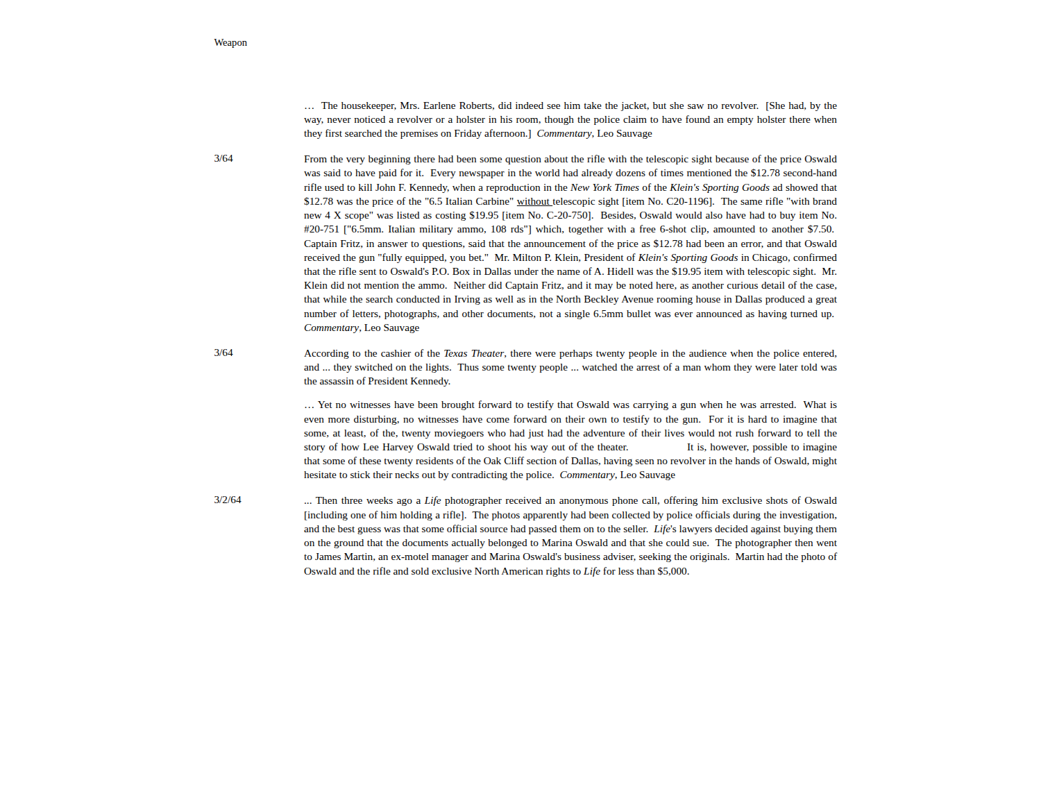Weapon
| | … The housekeeper, Mrs. Earlene Roberts, did indeed see him take the jacket, but she saw no revolver. [She had, by the way, never noticed a revolver or a holster in his room, though the police claim to have found an empty holster there when they first searched the premises on Friday afternoon.] Commentary , Leo Sauvage |
| 3/64 | From the very beginning there had been some question about the rifle with the telescopic sight because of the price Oswald was said to have paid for it. Every newspaper in the world had already dozens of times mentioned the $12.78 second-hand rifle used to kill John F. Kennedy, when a reproduction in the New York Times of the Klein's Sporting Goods ad showed that $12.78 was the price of the "6.5 Italian Carbine" without telescopic sight [item No. C20-1196]. The same rifle "with brand new 4 X scope" was listed as costing $19.95 [item No. C-20-750]. Besides, Oswald would also have had to buy item No. #20-751 ["6.5mm. Italian military ammo, 108 rds"] which, together with a free 6-shot clip, amounted to another $7.50. Captain Fritz, in answer to questions, said that the announcement of the price as $12.78 had been an error, and that Oswald received the gun "fully equipped, you bet." Mr. Milton P. Klein, President of Klein's Sporting Goods in Chicago, confirmed that the rifle sent to Oswald's P.O. Box in Dallas under the name of A. Hidell was the $19.95 item with telescopic sight. Mr. Klein did not mention the ammo. Neither did Captain Fritz, and it may be noted here, as another curious detail of the case, that while the search conducted in Irving as well as in the North Beckley Avenue rooming house in Dallas produced a great number of letters, photographs, and other documents, not a single 6.5mm bullet was ever announced as having turned up. Commentary , Leo Sauvage |
| 3/64 | According to the cashier of the Texas Theater , there were perhaps twenty people in the audience when the police entered, and ... they switched on the lights. Thus some twenty people ... watched the arrest of a man whom they were later told was the assassin of President Kennedy. … Yet no witnesses have been brought forward to testify that Oswald was carrying a gun when he was arrested. What is even more disturbing, no witnesses have come forward on their own to testify to the gun. For it is hard to imagine that some, at least, of the, twenty moviegoers who had just had the adventure of their lives would not rush forward to tell the story of how Lee Harvey Oswald tried to shoot his way out of the theater. It is, however, possible to imagine that some of these twenty residents of the Oak Cliff section of Dallas, having seen no revolver in the hands of Oswald, might hesitate to stick their necks out by contradicting the police. Commentary , Leo Sauvage |
| 3/2/64 | ... Then three weeks ago a Life photographer received an anonymous phone call, offering him exclusive shots of Oswald [including one of him holding a rifle]. The photos apparently had been collected by police officials during the investigation, and the best guess was that some official source had passed them on to the seller. Life 's lawyers decided against buying them on the ground that the documents actually belonged to Marina Oswald and that she could sue. The photographer then went to James Martin, an ex-motel manager and Marina Oswald's business adviser, seeking the originals. Martin had the photo of Oswald and the rifle and sold exclusive North American rights to Life for less than $5,000. |